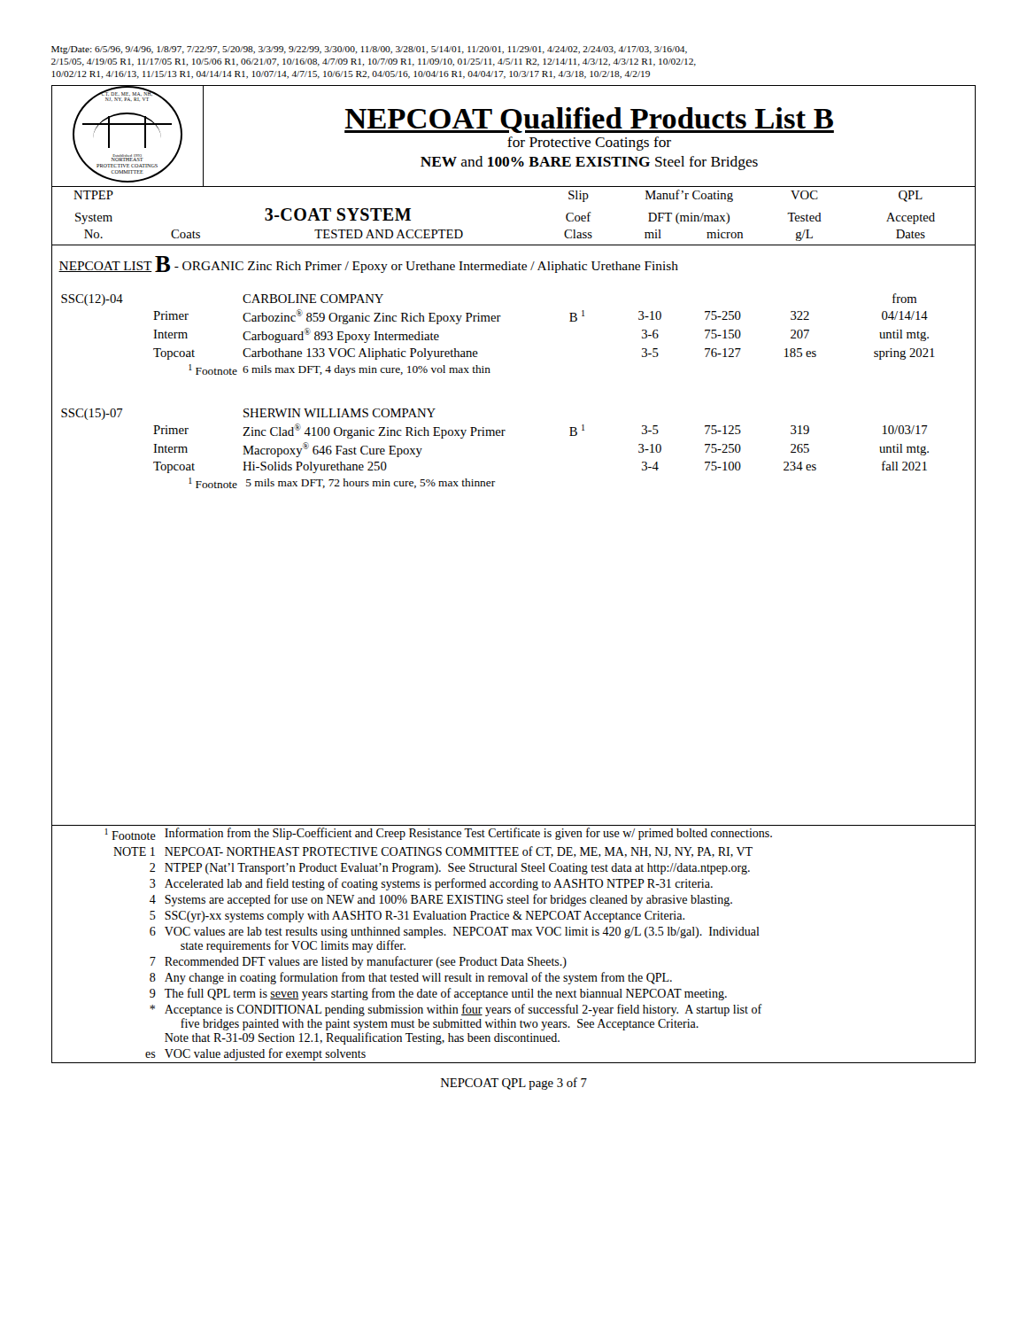Mtg/Date: 6/5/96, 9/4/96, 1/8/97, 7/22/97, 5/20/98, 3/3/99, 9/22/99, 3/30/00, 11/8/00, 3/28/01, 5/14/01, 11/20/01, 11/29/01, 4/24/02, 2/24/03, 4/17/03, 3/16/04,
2/15/05, 4/19/05 R1, 11/17/05 R1, 10/5/06 R1, 06/21/07, 10/16/08, 4/7/09 R1, 10/7/09 R1, 11/09/10, 01/25/11, 4/5/11 R2, 12/14/11, 4/3/12, 4/3/12 R1, 10/02/12,
10/02/12 R1, 4/16/13, 11/15/13 R1, 04/14/14 R1, 10/07/14, 4/7/15, 10/6/15 R2, 04/05/16, 10/04/16 R1, 04/04/17, 10/3/17 R1, 4/3/18, 10/2/18, 4/2/19
| CT, DE, ME, MA, NH, NJ, NY, PA, RI, VT Established 1993 NORTHEAST PROTECTIVE COATINGS COMMITTEE | NEPCOAT Qualified Products List B for Protective Coatings for NEW and 100% BARE EXISTING Steel for Bridges |
| NTPEP | | | Slip | Manuf’r Coating | VOC | QPL |
| System | 3-COAT SYSTEM | Coef | DFT (min/max) | Tested | Accepted |
| No. | Coats | TESTED AND ACCEPTED | Class | / mil / micron / | g/L | Dates |
NEPCOAT LIST B - ORGANIC Zinc Rich Primer / Epoxy or Urethane Intermediate / Aliphatic Urethane Finish
| SSC(12)-04 | | CARBOLINE COMPANY | | | | | from |
| | Primer | Carbozinc ® 859 Organic Zinc Rich Epoxy Primer | B 1 | 3-10 | 75-250 | 322 | 04/14/14 |
| | Interm | Carboguard ® 893 Epoxy Intermediate | | 3-6 | 75-150 | 207 | until mtg. |
| | Topcoat | Carbothane 133 VOC Aliphatic Polyurethane | | 3-5 | 76-127 | 185 es | spring 2021 |
| | 1 Footnote | 6 mils max DFT, 4 days min cure, 10% vol max thin | | | | | |
| SSC(15)-07 | | SHERWIN WILLIAMS COMPANY | | | | | |
| | Primer | Zinc Clad ® 4100 Organic Zinc Rich Epoxy Primer | B 1 | 3-5 | 75-125 | 319 | 10/03/17 |
| | Interm | Macropoxy ® 646 Fast Cure Epoxy | | 3-10 | 75-250 | 265 | until mtg. |
| | Topcoat | Hi-Solids Polyurethane 250 | | 3-4 | 75-100 | 234 es | fall 2021 |
| | 1 Footnote | 5 mils max DFT, 72 hours min cure, 5% max thinner | | | | | |
| 1 Footnote | Information from the Slip-Coefficient and Creep Resistance Test Certificate is given for use w/ primed bolted connections. |
| NOTE 1 | NEPCOAT- NORTHEAST PROTECTIVE COATINGS COMMITTEE of CT, DE, ME, MA, NH, NJ, NY, PA, RI, VT |
| 2 | NTPEP (Nat’l Transport’n Product Evaluat’n Program). See Structural Steel Coating test data at http://data.ntpep.org. |
| 3 | Accelerated lab and field testing of coating systems is performed according to AASHTO NTPEP R-31 criteria. |
| 4 | Systems are accepted for use on NEW and 100% BARE EXISTING steel for bridges cleaned by abrasive blasting. |
| 5 | SSC(yr)-xx systems comply with AASHTO R-31 Evaluation Practice & NEPCOAT Acceptance Criteria. |
| 6 | VOC values are lab test results using unthinned samples. NEPCOAT max VOC limit is 420 g/L (3.5 lb/gal). Individual state requirements for VOC limits may differ. |
| 7 | Recommended DFT values are listed by manufacturer (see Product Data Sheets.) |
| 8 | Any change in coating formulation from that tested will result in removal of the system from the QPL. |
| 9 | The full QPL term is seven years starting from the date of acceptance until the next biannual NEPCOAT meeting. |
| * | Acceptance is CONDITIONAL pending submission within four years of successful 2-year field history. A startup list of five bridges painted with the paint system must be submitted within two years. See Acceptance Criteria. Note that R-31-09 Section 12.1, Requalification Testing, has been discontinued. |
| es | VOC value adjusted for exempt solvents |
NEPCOAT QPL page 3 of 7